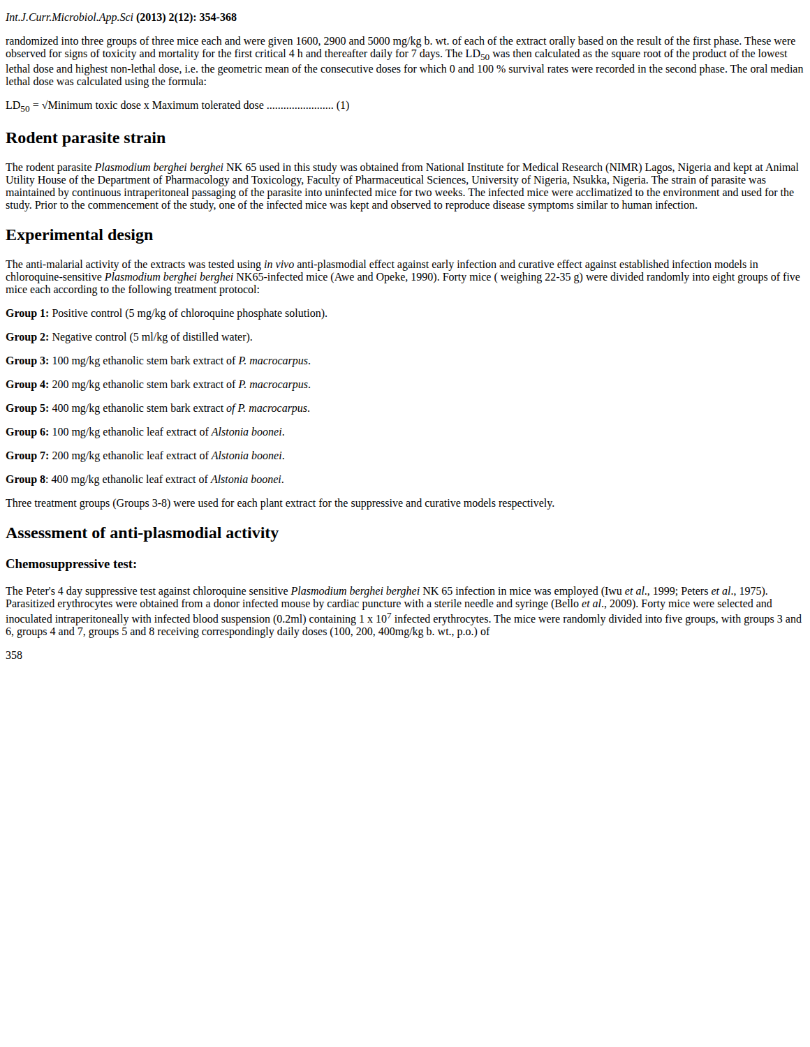Int.J.Curr.Microbiol.App.Sci (2013) 2(12): 354-368
randomized into three groups of three mice each and were given 1600, 2900 and 5000 mg/kg b. wt. of each of the extract orally based on the result of the first phase. These were observed for signs of toxicity and mortality for the first critical 4 h and thereafter daily for 7 days. The LD50 was then calculated as the square root of the product of the lowest lethal dose and highest non-lethal dose, i.e. the geometric mean of the consecutive doses for which 0 and 100 % survival rates were recorded in the second phase. The oral median lethal dose was calculated using the formula:
LD50 = √Minimum toxic dose x Maximum tolerated dose ........................ (1)
Rodent parasite strain
The rodent parasite Plasmodium berghei berghei NK 65 used in this study was obtained from National Institute for Medical Research (NIMR) Lagos, Nigeria and kept at Animal Utility House of the Department of Pharmacology and Toxicology, Faculty of Pharmaceutical Sciences, University of Nigeria, Nsukka, Nigeria. The strain of parasite was maintained by continuous intraperitoneal passaging of the parasite into uninfected mice for two weeks. The infected mice were acclimatized to the environment and used for the study. Prior to the commencement of the study, one of the infected mice was kept and observed to reproduce disease symptoms similar to human infection.
Experimental design
The anti-malarial activity of the extracts was tested using in vivo anti-plasmodial effect against early infection and curative effect against established infection models in chloroquine-sensitive Plasmodium berghei berghei NK65-infected mice (Awe and Opeke, 1990). Forty mice ( weighing 22-35 g) were divided randomly into eight groups of five mice each according to the following treatment protocol:
Group 1: Positive control (5 mg/kg of chloroquine phosphate solution).
Group 2: Negative control (5 ml/kg of distilled water).
Group 3: 100 mg/kg ethanolic stem bark extract of P. macrocarpus.
Group 4: 200 mg/kg ethanolic stem bark extract of P. macrocarpus.
Group 5: 400 mg/kg ethanolic stem bark extract of P. macrocarpus.
Group 6: 100 mg/kg ethanolic leaf extract of Alstonia boonei.
Group 7: 200 mg/kg ethanolic leaf extract of Alstonia boonei.
Group 8: 400 mg/kg ethanolic leaf extract of Alstonia boonei.
Three treatment groups (Groups 3-8) were used for each plant extract for the suppressive and curative models respectively.
Assessment of anti-plasmodial activity
Chemosuppressive test:
The Peter's 4 day suppressive test against chloroquine sensitive Plasmodium berghei berghei NK 65 infection in mice was employed (Iwu et al., 1999; Peters et al., 1975). Parasitized erythrocytes were obtained from a donor infected mouse by cardiac puncture with a sterile needle and syringe (Bello et al., 2009). Forty mice were selected and inoculated intraperitoneally with infected blood suspension (0.2ml) containing 1 x 107 infected erythrocytes. The mice were randomly divided into five groups, with groups 3 and 6, groups 4 and 7, groups 5 and 8 receiving correspondingly daily doses (100, 200, 400mg/kg b. wt., p.o.) of
358